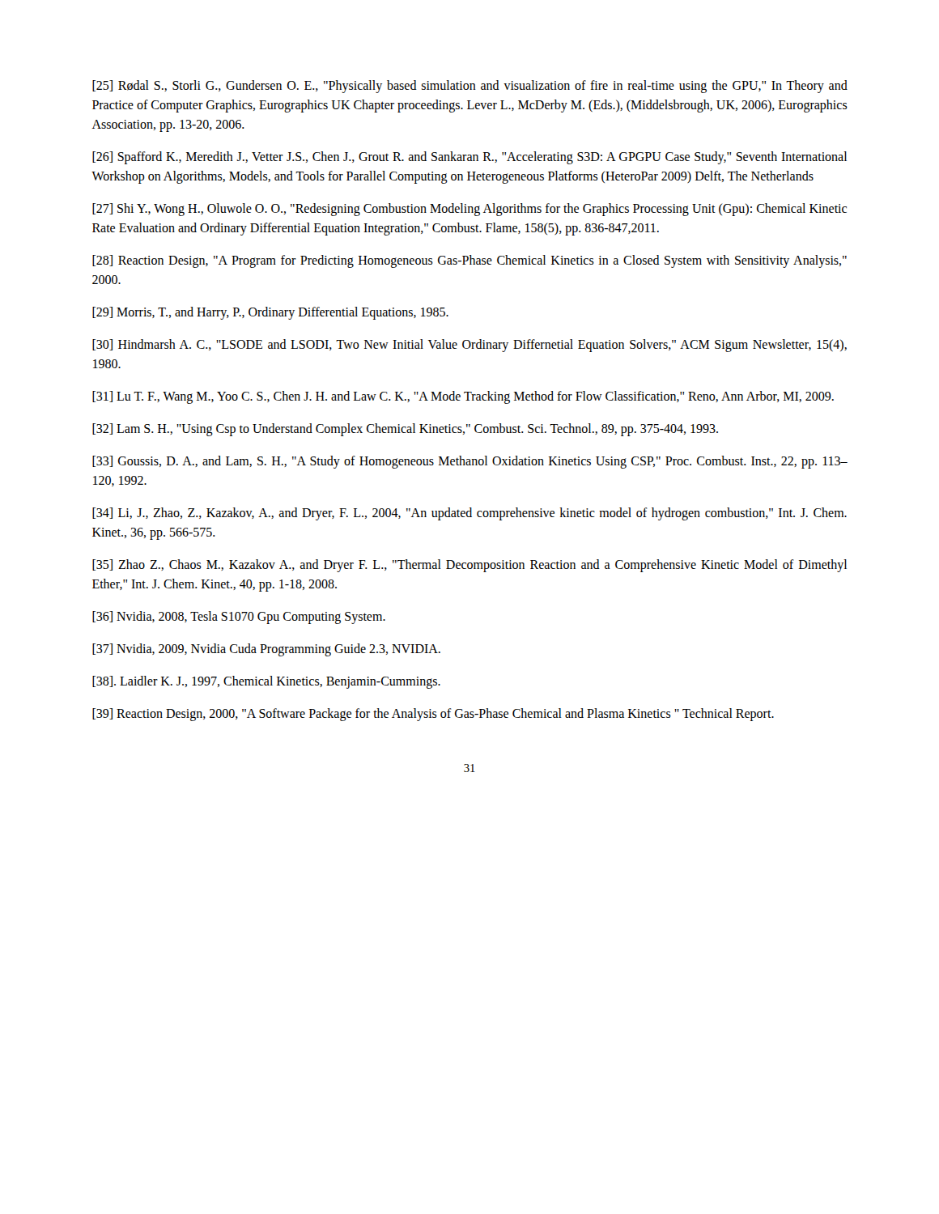[25] Rødal S., Storli G., Gundersen O. E., "Physically based simulation and visualization of fire in real-time using the GPU," In Theory and Practice of Computer Graphics, Eurographics UK Chapter proceedings. Lever L., McDerby M. (Eds.), (Middelsbrough, UK, 2006), Eurographics Association, pp. 13-20, 2006.
[26] Spafford K., Meredith J., Vetter J.S., Chen J., Grout R. and Sankaran R., "Accelerating S3D: A GPGPU Case Study," Seventh International Workshop on Algorithms, Models, and Tools for Parallel Computing on Heterogeneous Platforms (HeteroPar 2009) Delft, The Netherlands
[27] Shi Y., Wong H., Oluwole O. O., "Redesigning Combustion Modeling Algorithms for the Graphics Processing Unit (Gpu): Chemical Kinetic Rate Evaluation and Ordinary Differential Equation Integration," Combust. Flame, 158(5), pp. 836-847,2011.
[28] Reaction Design, "A Program for Predicting Homogeneous Gas-Phase Chemical Kinetics in a Closed System with Sensitivity Analysis," 2000.
[29] Morris, T., and Harry, P., Ordinary Differential Equations, 1985.
[30] Hindmarsh A. C., "LSODE and LSODI, Two New Initial Value Ordinary Differnetial Equation Solvers," ACM Sigum Newsletter, 15(4), 1980.
[31] Lu T. F., Wang M., Yoo C. S., Chen J. H. and Law C. K., "A Mode Tracking Method for Flow Classification," Reno, Ann Arbor, MI, 2009.
[32] Lam S. H., "Using Csp to Understand Complex Chemical Kinetics," Combust. Sci. Technol., 89, pp. 375-404, 1993.
[33] Goussis, D. A., and Lam, S. H., "A Study of Homogeneous Methanol Oxidation Kinetics Using CSP," Proc. Combust. Inst., 22, pp. 113–120, 1992.
[34] Li, J., Zhao, Z., Kazakov, A., and Dryer, F. L., 2004, "An updated comprehensive kinetic model of hydrogen combustion," Int. J. Chem. Kinet., 36, pp. 566-575.
[35] Zhao Z., Chaos M., Kazakov A., and Dryer F. L., "Thermal Decomposition Reaction and a Comprehensive Kinetic Model of Dimethyl Ether," Int. J. Chem. Kinet., 40, pp. 1-18, 2008.
[36] Nvidia, 2008, Tesla S1070 Gpu Computing System.
[37] Nvidia, 2009, Nvidia Cuda Programming Guide 2.3, NVIDIA.
[38]. Laidler K. J., 1997, Chemical Kinetics, Benjamin-Cummings.
[39] Reaction Design, 2000, "A Software Package for the Analysis of Gas-Phase Chemical and Plasma Kinetics " Technical Report.
31